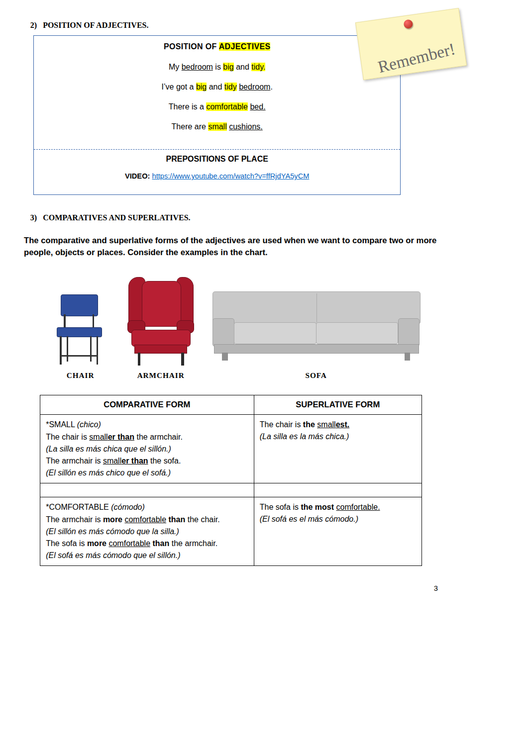2) POSITION OF ADJECTIVES.
Remember!
POSITION OF ADJECTIVES
My bedroom is big and tidy.
I’ve got a big and tidy bedroom.
There is a comfortable bed.
There are small cushions.
PREPOSITIONS OF PLACE
VIDEO: https://www.youtube.com/watch?v=ffRjdYA5yCM
3) COMPARATIVES AND SUPERLATIVES.
The comparative and superlative forms of the adjectives are used when we want to compare two or more people, objects or places. Consider the examples in the chart.
CHAIR
ARMCHAIR
SOFA
| COMPARATIVE FORM | SUPERLATIVE FORM |
| --- | --- |
| *SMALL (chico) The chair is small er than the armchair. (La silla es más chica que el sillón.) The armchair is small er than the sofa. (El sillón es más chico que el sofá.) | The chair is the small est. (La silla es la más chica.) |
| *COMFORTABLE (cómodo) The armchair is more comfortable than the chair. (El sillón es más cómodo que la silla.) The sofa is more comfortable than the armchair. (El sofá es más cómodo que el sillón.) | The sofa is the most comfortable. (El sofá es el más cómodo.) |
3